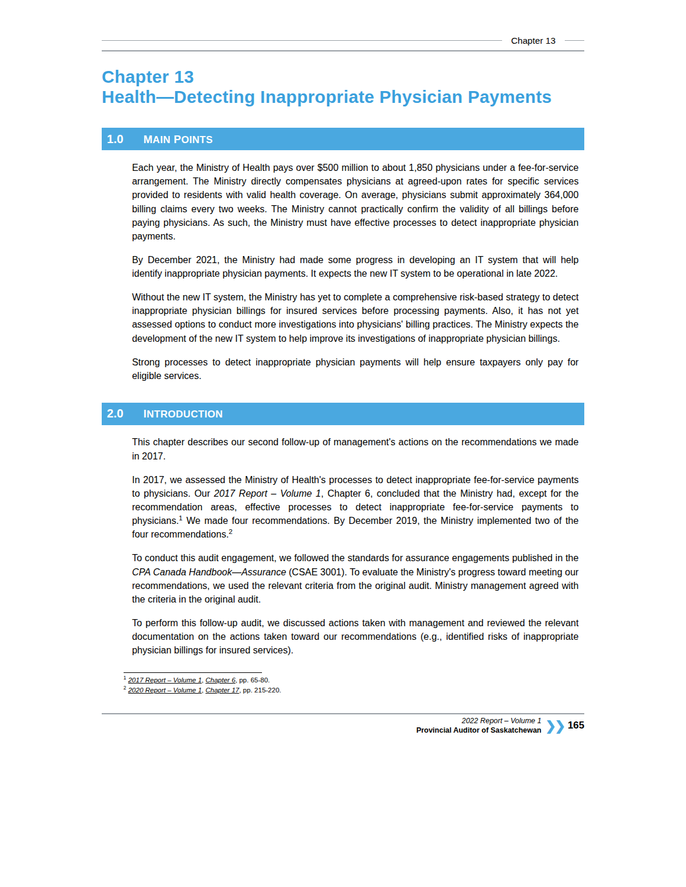Chapter 13
Chapter 13 Health—Detecting Inappropriate Physician Payments
1.0 MAIN POINTS
Each year, the Ministry of Health pays over $500 million to about 1,850 physicians under a fee-for-service arrangement. The Ministry directly compensates physicians at agreed-upon rates for specific services provided to residents with valid health coverage. On average, physicians submit approximately 364,000 billing claims every two weeks. The Ministry cannot practically confirm the validity of all billings before paying physicians. As such, the Ministry must have effective processes to detect inappropriate physician payments.
By December 2021, the Ministry had made some progress in developing an IT system that will help identify inappropriate physician payments. It expects the new IT system to be operational in late 2022.
Without the new IT system, the Ministry has yet to complete a comprehensive risk-based strategy to detect inappropriate physician billings for insured services before processing payments. Also, it has not yet assessed options to conduct more investigations into physicians' billing practices. The Ministry expects the development of the new IT system to help improve its investigations of inappropriate physician billings.
Strong processes to detect inappropriate physician payments will help ensure taxpayers only pay for eligible services.
2.0 INTRODUCTION
This chapter describes our second follow-up of management's actions on the recommendations we made in 2017.
In 2017, we assessed the Ministry of Health's processes to detect inappropriate fee-for-service payments to physicians. Our 2017 Report – Volume 1, Chapter 6, concluded that the Ministry had, except for the recommendation areas, effective processes to detect inappropriate fee-for-service payments to physicians.1 We made four recommendations. By December 2019, the Ministry implemented two of the four recommendations.2
To conduct this audit engagement, we followed the standards for assurance engagements published in the CPA Canada Handbook—Assurance (CSAE 3001). To evaluate the Ministry's progress toward meeting our recommendations, we used the relevant criteria from the original audit. Ministry management agreed with the criteria in the original audit.
To perform this follow-up audit, we discussed actions taken with management and reviewed the relevant documentation on the actions taken toward our recommendations (e.g., identified risks of inappropriate physician billings for insured services).
1 2017 Report – Volume 1, Chapter 6, pp. 65-80.
2 2020 Report – Volume 1, Chapter 17, pp. 215-220.
2022 Report – Volume 1
Provincial Auditor of Saskatchewan
❯❯ 165